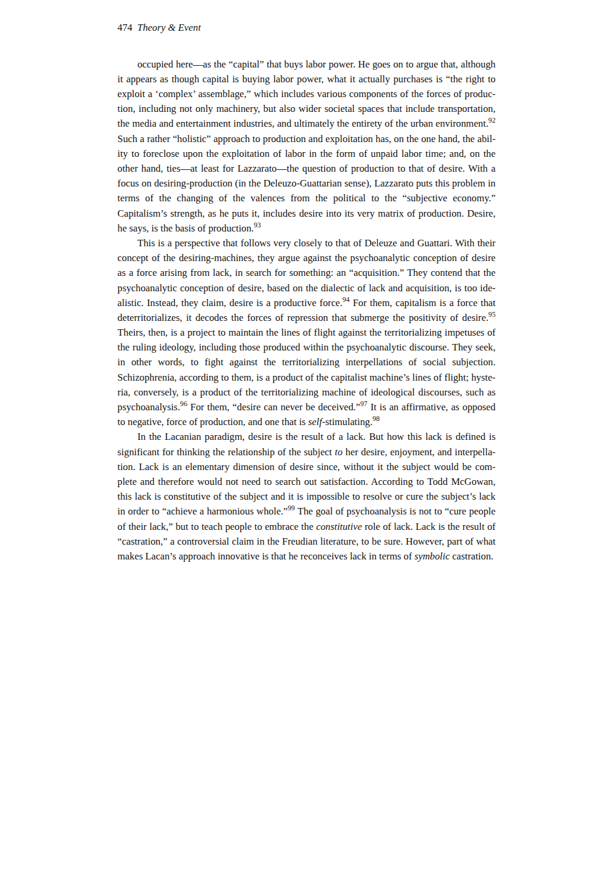474 Theory & Event
occupied here—as the “capital” that buys labor power. He goes on to argue that, although it appears as though capital is buying labor power, what it actually purchases is “the right to exploit a ‘complex’ assemblage,” which includes various components of the forces of production, including not only machinery, but also wider societal spaces that include transportation, the media and entertainment industries, and ultimately the entirety of the urban environment.92 Such a rather “holistic” approach to production and exploitation has, on the one hand, the ability to foreclose upon the exploitation of labor in the form of unpaid labor time; and, on the other hand, ties—at least for Lazzarato—the question of production to that of desire. With a focus on desiring-production (in the Deleuzo-Guattarian sense), Lazzarato puts this problem in terms of the changing of the valences from the political to the “subjective economy.” Capitalism’s strength, as he puts it, includes desire into its very matrix of production. Desire, he says, is the basis of production.93
This is a perspective that follows very closely to that of Deleuze and Guattari. With their concept of the desiring-machines, they argue against the psychoanalytic conception of desire as a force arising from lack, in search for something: an “acquisition.” They contend that the psychoanalytic conception of desire, based on the dialectic of lack and acquisition, is too idealistic. Instead, they claim, desire is a productive force.94 For them, capitalism is a force that deterritorializes, it decodes the forces of repression that submerge the positivity of desire.95 Theirs, then, is a project to maintain the lines of flight against the territorializing impetuses of the ruling ideology, including those produced within the psychoanalytic discourse. They seek, in other words, to fight against the territorializing interpellations of social subjection. Schizophrenia, according to them, is a product of the capitalist machine’s lines of flight; hysteria, conversely, is a product of the territorializing machine of ideological discourses, such as psychoanalysis.96 For them, “desire can never be deceived.”97 It is an affirmative, as opposed to negative, force of production, and one that is self-stimulating.98
In the Lacanian paradigm, desire is the result of a lack. But how this lack is defined is significant for thinking the relationship of the subject to her desire, enjoyment, and interpellation. Lack is an elementary dimension of desire since, without it the subject would be complete and therefore would not need to search out satisfaction. According to Todd McGowan, this lack is constitutive of the subject and it is impossible to resolve or cure the subject’s lack in order to “achieve a harmonious whole.”99 The goal of psychoanalysis is not to “cure people of their lack,” but to teach people to embrace the constitutive role of lack. Lack is the result of “castration,” a controversial claim in the Freudian literature, to be sure. However, part of what makes Lacan’s approach innovative is that he reconceives lack in terms of symbolic castration.